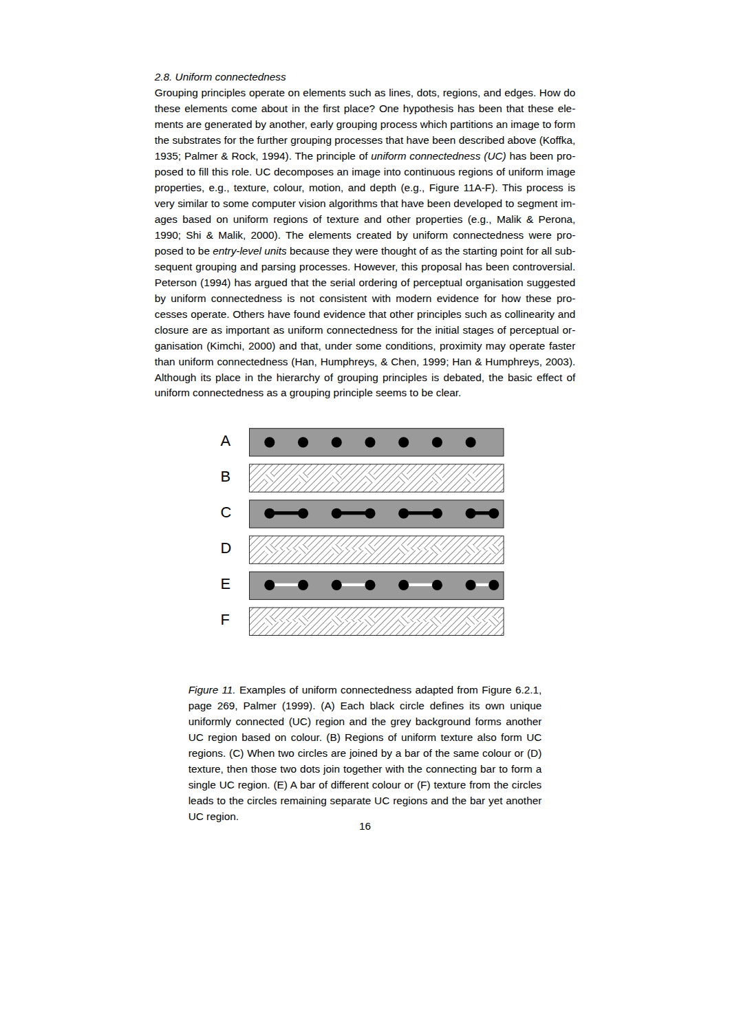2.8. Uniform connectedness
Grouping principles operate on elements such as lines, dots, regions, and edges. How do these elements come about in the first place? One hypothesis has been that these elements are generated by another, early grouping process which partitions an image to form the substrates for the further grouping processes that have been described above (Koffka, 1935; Palmer & Rock, 1994). The principle of uniform connectedness (UC) has been proposed to fill this role. UC decomposes an image into continuous regions of uniform image properties, e.g., texture, colour, motion, and depth (e.g., Figure 11A-F). This process is very similar to some computer vision algorithms that have been developed to segment images based on uniform regions of texture and other properties (e.g., Malik & Perona, 1990; Shi & Malik, 2000). The elements created by uniform connectedness were proposed to be entry-level units because they were thought of as the starting point for all subsequent grouping and parsing processes. However, this proposal has been controversial. Peterson (1994) has argued that the serial ordering of perceptual organisation suggested by uniform connectedness is not consistent with modern evidence for how these processes operate. Others have found evidence that other principles such as collinearity and closure are as important as uniform connectedness for the initial stages of perceptual organisation (Kimchi, 2000) and that, under some conditions, proximity may operate faster than uniform connectedness (Han, Humphreys, & Chen, 1999; Han & Humphreys, 2003). Although its place in the hierarchy of grouping principles is debated, the basic effect of uniform connectedness as a grouping principle seems to be clear.
A B C D E F
Figure 11. Examples of uniform connectedness adapted from Figure 6.2.1, page 269, Palmer (1999). (A) Each black circle defines its own unique uniformly connected (UC) region and the grey background forms another UC region based on colour. (B) Regions of uniform texture also form UC regions. (C) When two circles are joined by a bar of the same colour or (D) texture, then those two dots join together with the connecting bar to form a single UC region. (E) A bar of different colour or (F) texture from the circles leads to the circles remaining separate UC regions and the bar yet another UC region.
16